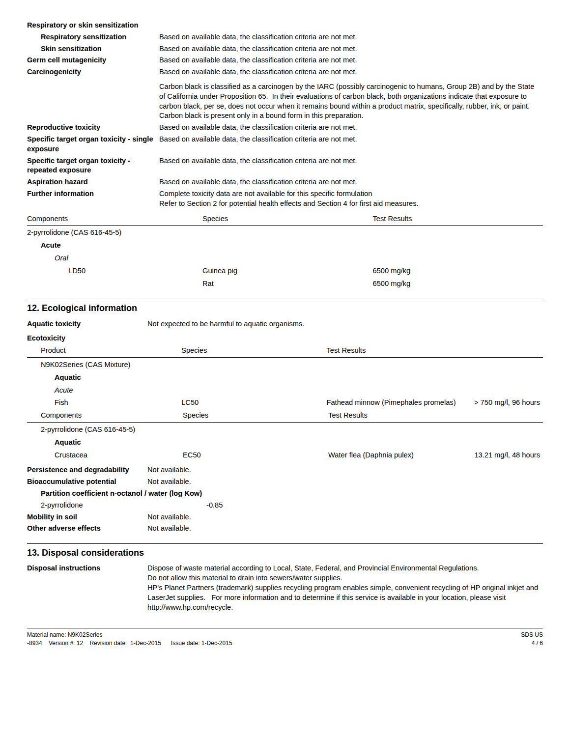| Respiratory or skin sensitization |
| Respiratory sensitization | Based on available data, the classification criteria are not met. |
| Skin sensitization | Based on available data, the classification criteria are not met. |
| Germ cell mutagenicity | Based on available data, the classification criteria are not met. |
| Carcinogenicity | Based on available data, the classification criteria are not met. |
| | Carbon black is classified as a carcinogen by the IARC (possibly carcinogenic to humans, Group 2B) and by the State of California under Proposition 65. In their evaluations of carbon black, both organizations indicate that exposure to carbon black, per se, does not occur when it remains bound within a product matrix, specifically, rubber, ink, or paint. Carbon black is present only in a bound form in this preparation. |
| Reproductive toxicity | Based on available data, the classification criteria are not met. |
| Specific target organ toxicity - single exposure | Based on available data, the classification criteria are not met. |
| Specific target organ toxicity - repeated exposure | Based on available data, the classification criteria are not met. |
| Aspiration hazard | Based on available data, the classification criteria are not met. |
| Further information | Complete toxicity data are not available for this specific formulation Refer to Section 2 for potential health effects and Section 4 for first aid measures. |
| Components | Species | Test Results |
| 2-pyrrolidone (CAS 616-45-5) |
| Acute | | |
| Oral | | |
| LD50 | Guinea pig | 6500 mg/kg |
| | Rat | 6500 mg/kg |
12. Ecological information
| Aquatic toxicity | Not expected to be harmful to aquatic organisms. |
| Ecotoxicity | |
| Product | Species | Test Results |
| N9K02Series (CAS Mixture) |
| Aquatic | | |
| Acute | | |
| Fish | LC50 | Fathead minnow (Pimephales promelas) | > 750 mg/l, 96 hours |
| Components | Species | Test Results |
| 2-pyrrolidone (CAS 616-45-5) |
| Aquatic | | |
| Crustacea | EC50 | Water flea (Daphnia pulex) | 13.21 mg/l, 48 hours |
| Persistence and degradability | Not available. |
| Bioaccumulative potential | Not available. |
| Partition coefficient n-octanol / water (log Kow) |
| 2-pyrrolidone | -0.85 |
| Mobility in soil | Not available. |
| Other adverse effects | Not available. |
13. Disposal considerations
| Disposal instructions | Dispose of waste material according to Local, State, Federal, and Provincial Environmental Regulations. Do not allow this material to drain into sewers/water supplies. HP's Planet Partners (trademark) supplies recycling program enables simple, convenient recycling of HP original inkjet and LaserJet supplies. For more information and to determine if this service is available in your location, please visit http://www.hp.com/recycle. |
Material name: N9K02Series
SDS US
-8934 Version #: 12 Revision date: 1-Dec-2015 Issue date: 1-Dec-2015
4 / 6